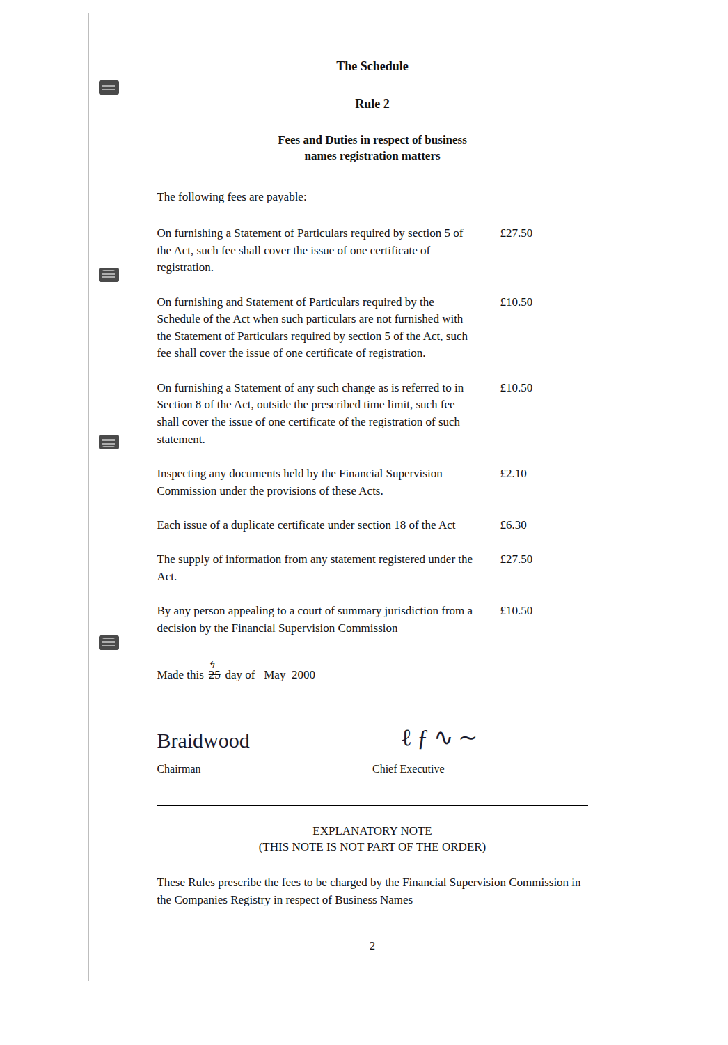The Schedule
Rule 2
Fees and Duties in respect of business
names registration matters
The following fees are payable:
| On furnishing a Statement of Particulars required by section 5 of the Act, such fee shall cover the issue of one certificate of registration. | £27.50 |
| On furnishing and Statement of Particulars required by the Schedule of the Act when such particulars are not furnished with the Statement of Particulars required by section 5 of the Act, such fee shall cover the issue of one certificate of registration. | £10.50 |
| On furnishing a Statement of any such change as is referred to in Section 8 of the Act, outside the prescribed time limit, such fee shall cover the issue of one certificate of the registration of such statement. | £10.50 |
| Inspecting any documents held by the Financial Supervision Commission under the provisions of these Acts. | £2.10 |
| Each issue of a duplicate certificate under section 18 of the Act | £6.30 |
| The supply of information from any statement registered under the Act. | £27.50 |
| By any person appealing to a court of summary jurisdiction from a decision by the Financial Supervision Commission | £10.50 |
Made this ↰25 day of May 2000
| Braidwood Chairman | ℓ ƒ ∿ ∼ Chief Executive |
EXPLANATORY NOTE
(THIS NOTE IS NOT PART OF THE ORDER)
These Rules prescribe the fees to be charged by the Financial Supervision Commission in the Companies Registry in respect of Business Names
2